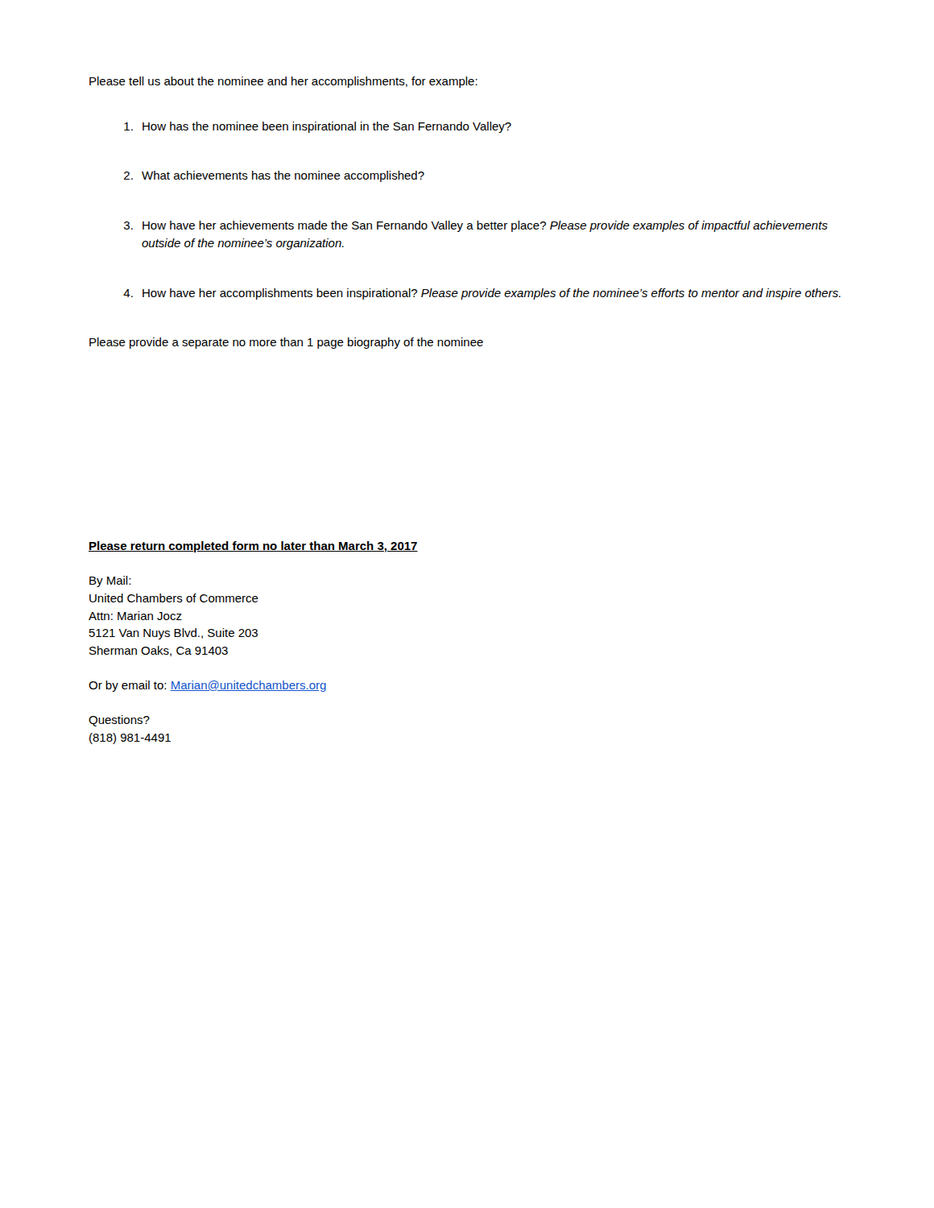Please tell us about the nominee and her accomplishments, for example:
How has the nominee been inspirational in the San Fernando Valley?
What achievements has the nominee accomplished?
How have her achievements made the San Fernando Valley a better place? Please provide examples of impactful achievements outside of the nominee’s organization.
How have her accomplishments been inspirational? Please provide examples of the nominee’s efforts to mentor and inspire others.
Please provide a separate no more than 1 page biography of the nominee
Please return completed form no later than March 3, 2017
By Mail:
United Chambers of Commerce
Attn: Marian Jocz
5121 Van Nuys Blvd., Suite 203
Sherman Oaks, Ca 91403
Or by email to: Marian@unitedchambers.org
Questions?
(818) 981-4491